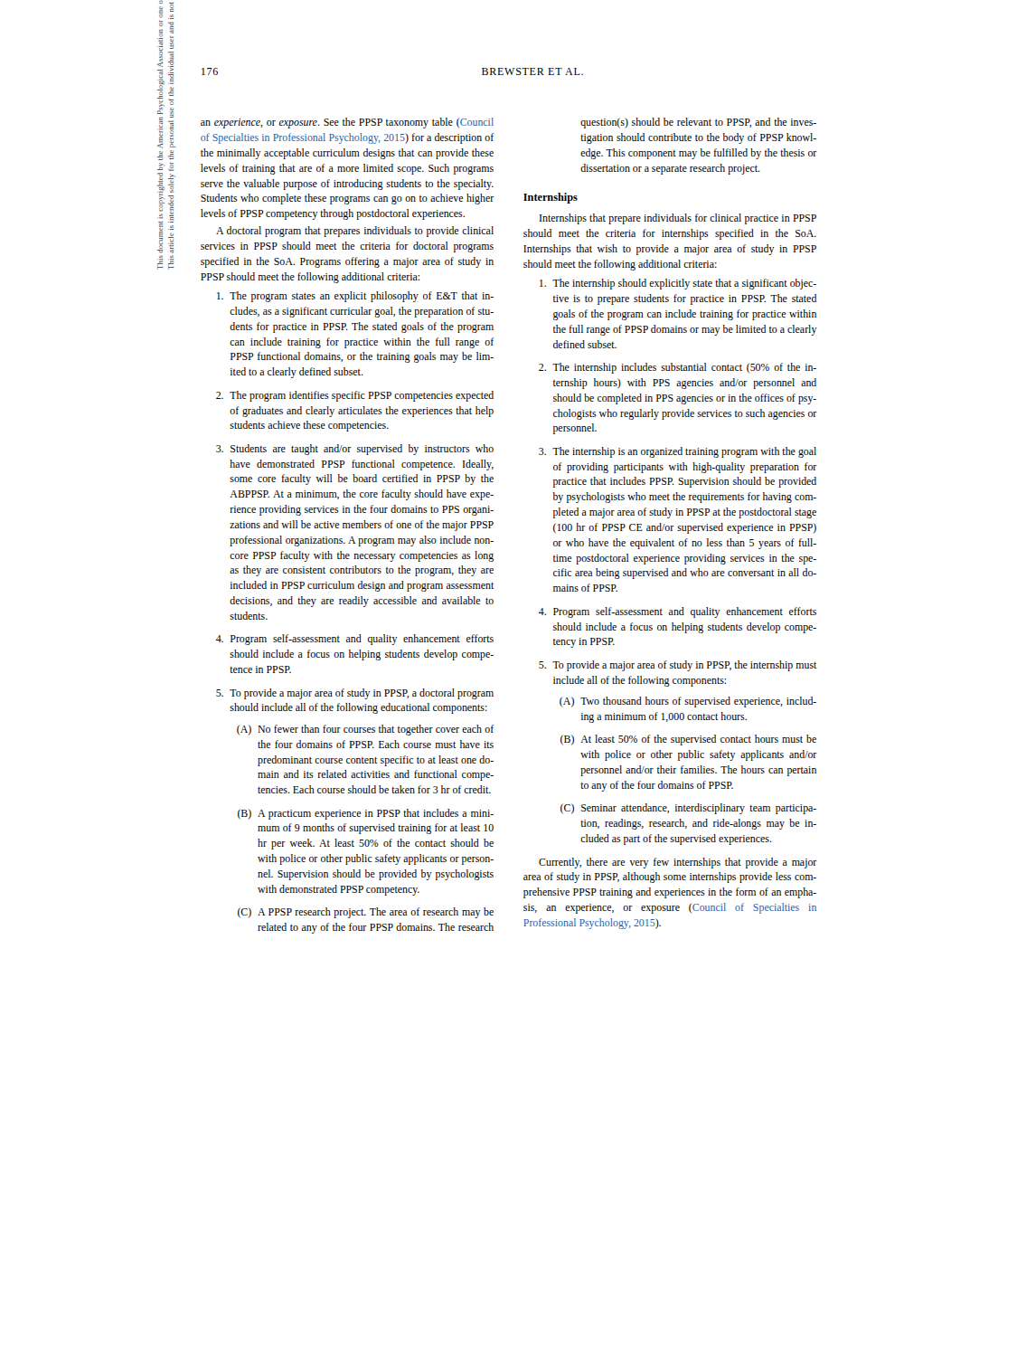This document is copyrighted by the American Psychological Association or one of its allied publishers.
This article is intended solely for the personal use of the individual user and is not to be disseminated broadly.
176 BREWSTER ET AL.
an experience, or exposure. See the PPSP taxonomy table (Council of Specialties in Professional Psychology, 2015) for a description of the minimally acceptable curriculum designs that can provide these levels of training that are of a more limited scope. Such programs serve the valuable purpose of introducing students to the specialty. Students who complete these programs can go on to achieve higher levels of PPSP competency through postdoctoral experiences.
A doctoral program that prepares individuals to provide clinical services in PPSP should meet the criteria for doctoral programs specified in the SoA. Programs offering a major area of study in PPSP should meet the following additional criteria:
The program states an explicit philosophy of E&T that includes, as a significant curricular goal, the preparation of students for practice in PPSP. The stated goals of the program can include training for practice within the full range of PPSP functional domains, or the training goals may be limited to a clearly defined subset.
The program identifies specific PPSP competencies expected of graduates and clearly articulates the experiences that help students achieve these competencies.
Students are taught and/or supervised by instructors who have demonstrated PPSP functional competence. Ideally, some core faculty will be board certified in PPSP by the ABPPSP. At a minimum, the core faculty should have experience providing services in the four domains to PPS organizations and will be active members of one of the major PPSP professional organizations. A program may also include noncore PPSP faculty with the necessary competencies as long as they are consistent contributors to the program, they are included in PPSP curriculum design and program assessment decisions, and they are readily accessible and available to students.
Program self-assessment and quality enhancement efforts should include a focus on helping students develop competence in PPSP.
To provide a major area of study in PPSP, a doctoral program should include all of the following educational components:
No fewer than four courses that together cover each of the four domains of PPSP. Each course must have its predominant course content specific to at least one domain and its related activities and functional competencies. Each course should be taken for 3 hr of credit.
A practicum experience in PPSP that includes a minimum of 9 months of supervised training for at least 10 hr per week. At least 50% of the contact should be with police or other public safety applicants or personnel. Supervision should be provided by psychologists with demonstrated PPSP competency.
A PPSP research project. The area of research may be related to any of the four PPSP domains. The research question(s) should be relevant to PPSP, and the investigation should contribute to the body of PPSP knowledge. This component may be fulfilled by the thesis or dissertation or a separate research project.
Internships
Internships that prepare individuals for clinical practice in PPSP should meet the criteria for internships specified in the SoA. Internships that wish to provide a major area of study in PPSP should meet the following additional criteria:
The internship should explicitly state that a significant objective is to prepare students for practice in PPSP. The stated goals of the program can include training for practice within the full range of PPSP domains or may be limited to a clearly defined subset.
The internship includes substantial contact (50% of the internship hours) with PPS agencies and/or personnel and should be completed in PPS agencies or in the offices of psychologists who regularly provide services to such agencies or personnel.
The internship is an organized training program with the goal of providing participants with high-quality preparation for practice that includes PPSP. Supervision should be provided by psychologists who meet the requirements for having completed a major area of study in PPSP at the postdoctoral stage (100 hr of PPSP CE and/or supervised experience in PPSP) or who have the equivalent of no less than 5 years of full-time postdoctoral experience providing services in the specific area being supervised and who are conversant in all domains of PPSP.
Program self-assessment and quality enhancement efforts should include a focus on helping students develop competency in PPSP.
To provide a major area of study in PPSP, the internship must include all of the following components:
Two thousand hours of supervised experience, including a minimum of 1,000 contact hours.
At least 50% of the supervised contact hours must be with police or other public safety applicants and/or personnel and/or their families. The hours can pertain to any of the four domains of PPSP.
Seminar attendance, interdisciplinary team participation, readings, research, and ride-alongs may be included as part of the supervised experiences.
Currently, there are very few internships that provide a major area of study in PPSP, although some internships provide less comprehensive PPSP training and experiences in the form of an emphasis, an experience, or exposure (Council of Specialties in Professional Psychology, 2015).